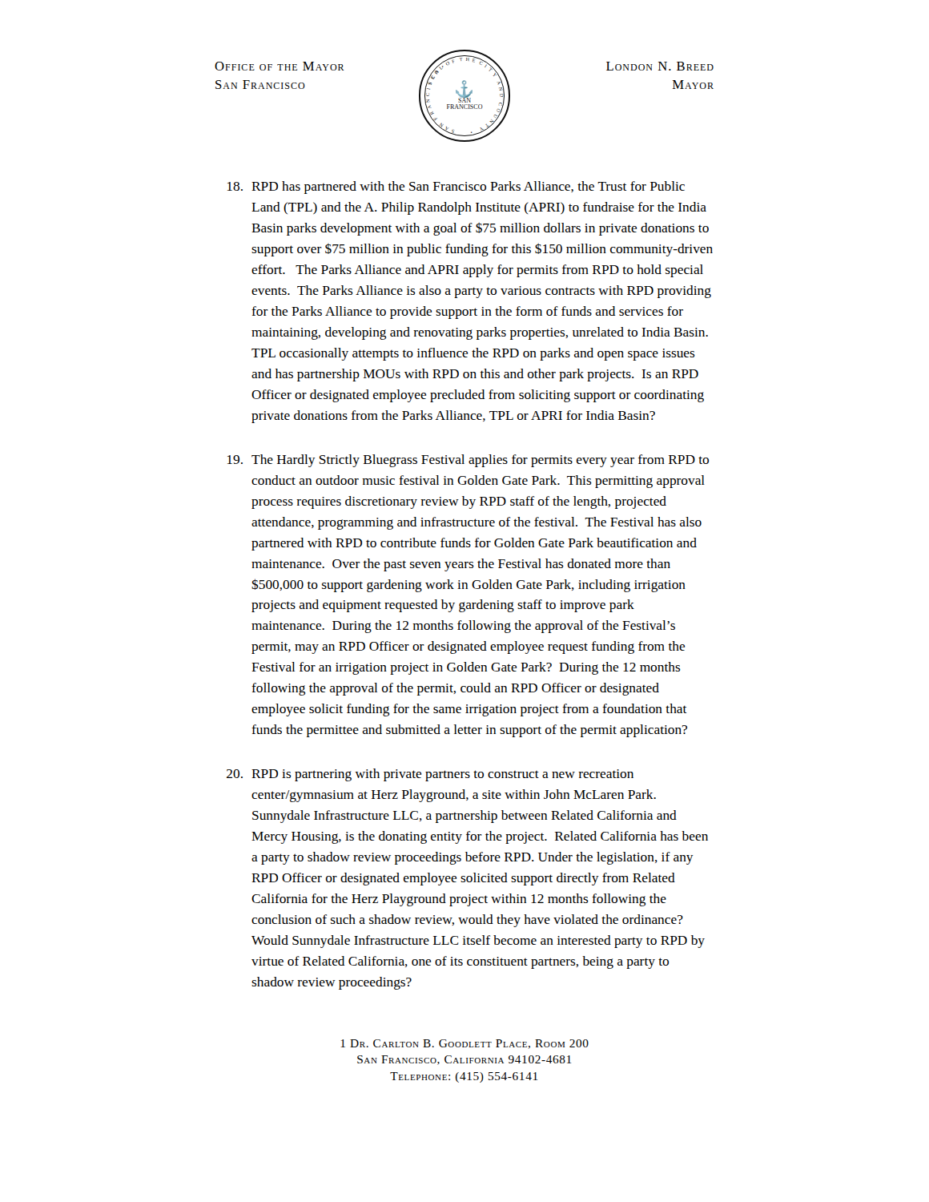Office of the Mayor
San Francisco
S E A L O F T H E C I T Y A N D C O U N T Y • S A N F R A N C I S C O •
⚓ SAN
FRANCISCO
London N. Breed
Mayor
RPD has partnered with the San Francisco Parks Alliance, the Trust for Public Land (TPL) and the A. Philip Randolph Institute (APRI) to fundraise for the India Basin parks development with a goal of $75 million dollars in private donations to support over $75 million in public funding for this $150 million community-driven effort. The Parks Alliance and APRI apply for permits from RPD to hold special events. The Parks Alliance is also a party to various contracts with RPD providing for the Parks Alliance to provide support in the form of funds and services for maintaining, developing and renovating parks properties, unrelated to India Basin. TPL occasionally attempts to influence the RPD on parks and open space issues and has partnership MOUs with RPD on this and other park projects. Is an RPD Officer or designated employee precluded from soliciting support or coordinating private donations from the Parks Alliance, TPL or APRI for India Basin?
The Hardly Strictly Bluegrass Festival applies for permits every year from RPD to conduct an outdoor music festival in Golden Gate Park. This permitting approval process requires discretionary review by RPD staff of the length, projected attendance, programming and infrastructure of the festival. The Festival has also partnered with RPD to contribute funds for Golden Gate Park beautification and maintenance. Over the past seven years the Festival has donated more than $500,000 to support gardening work in Golden Gate Park, including irrigation projects and equipment requested by gardening staff to improve park maintenance. During the 12 months following the approval of the Festival’s permit, may an RPD Officer or designated employee request funding from the Festival for an irrigation project in Golden Gate Park? During the 12 months following the approval of the permit, could an RPD Officer or designated employee solicit funding for the same irrigation project from a foundation that funds the permittee and submitted a letter in support of the permit application?
RPD is partnering with private partners to construct a new recreation center/gymnasium at Herz Playground, a site within John McLaren Park. Sunnydale Infrastructure LLC, a partnership between Related California and Mercy Housing, is the donating entity for the project. Related California has been a party to shadow review proceedings before RPD. Under the legislation, if any RPD Officer or designated employee solicited support directly from Related California for the Herz Playground project within 12 months following the conclusion of such a shadow review, would they have violated the ordinance? Would Sunnydale Infrastructure LLC itself become an interested party to RPD by virtue of Related California, one of its constituent partners, being a party to shadow review proceedings?
1 Dr. Carlton B. Goodlett Place, Room 200
San Francisco, California 94102-4681
Telephone: (415) 554-6141